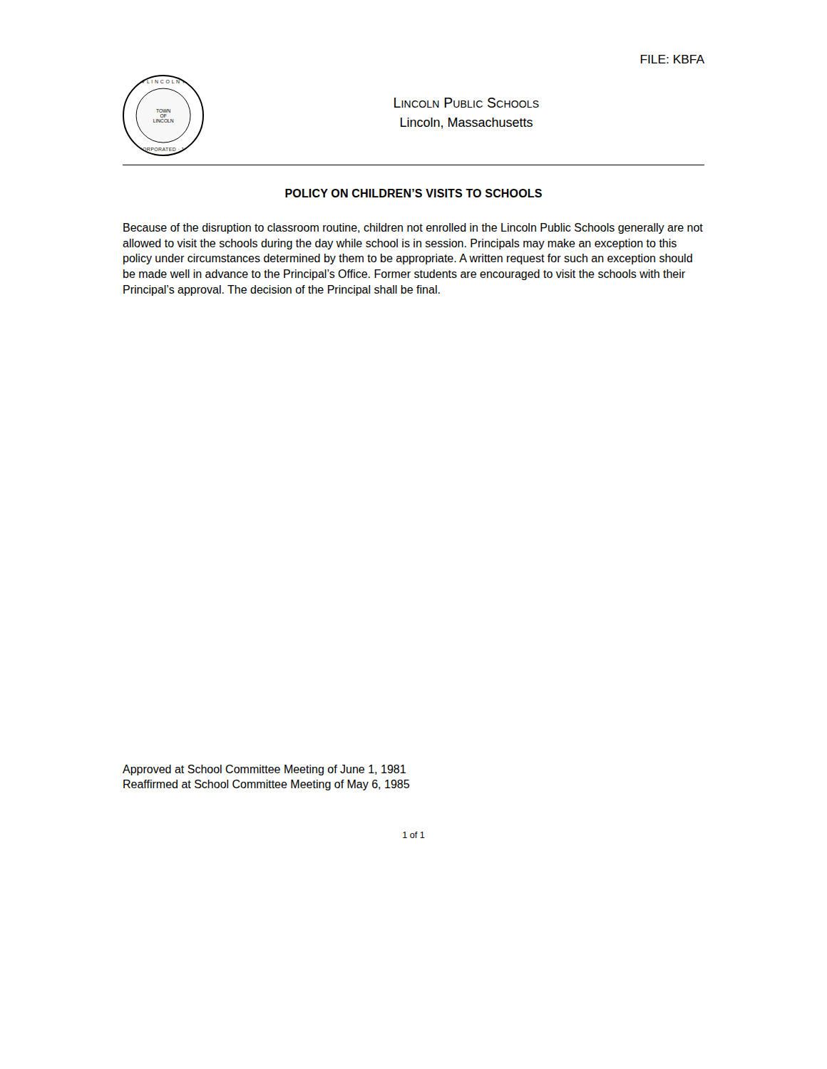FILE: KBFA
★ L I N C O L N ★
INCORPORATED · 1754
TOWN
OF
LINCOLN
Lincoln Public Schools
Lincoln, Massachusetts
POLICY ON CHILDREN’S VISITS TO SCHOOLS
Because of the disruption to classroom routine, children not enrolled in the Lincoln Public Schools generally are not allowed to visit the schools during the day while school is in session. Principals may make an exception to this policy under circumstances determined by them to be appropriate. A written request for such an exception should be made well in advance to the Principal’s Office. Former students are encouraged to visit the schools with their Principal’s approval. The decision of the Principal shall be final.
Approved at School Committee Meeting of June 1, 1981
Reaffirmed at School Committee Meeting of May 6, 1985
1 of 1